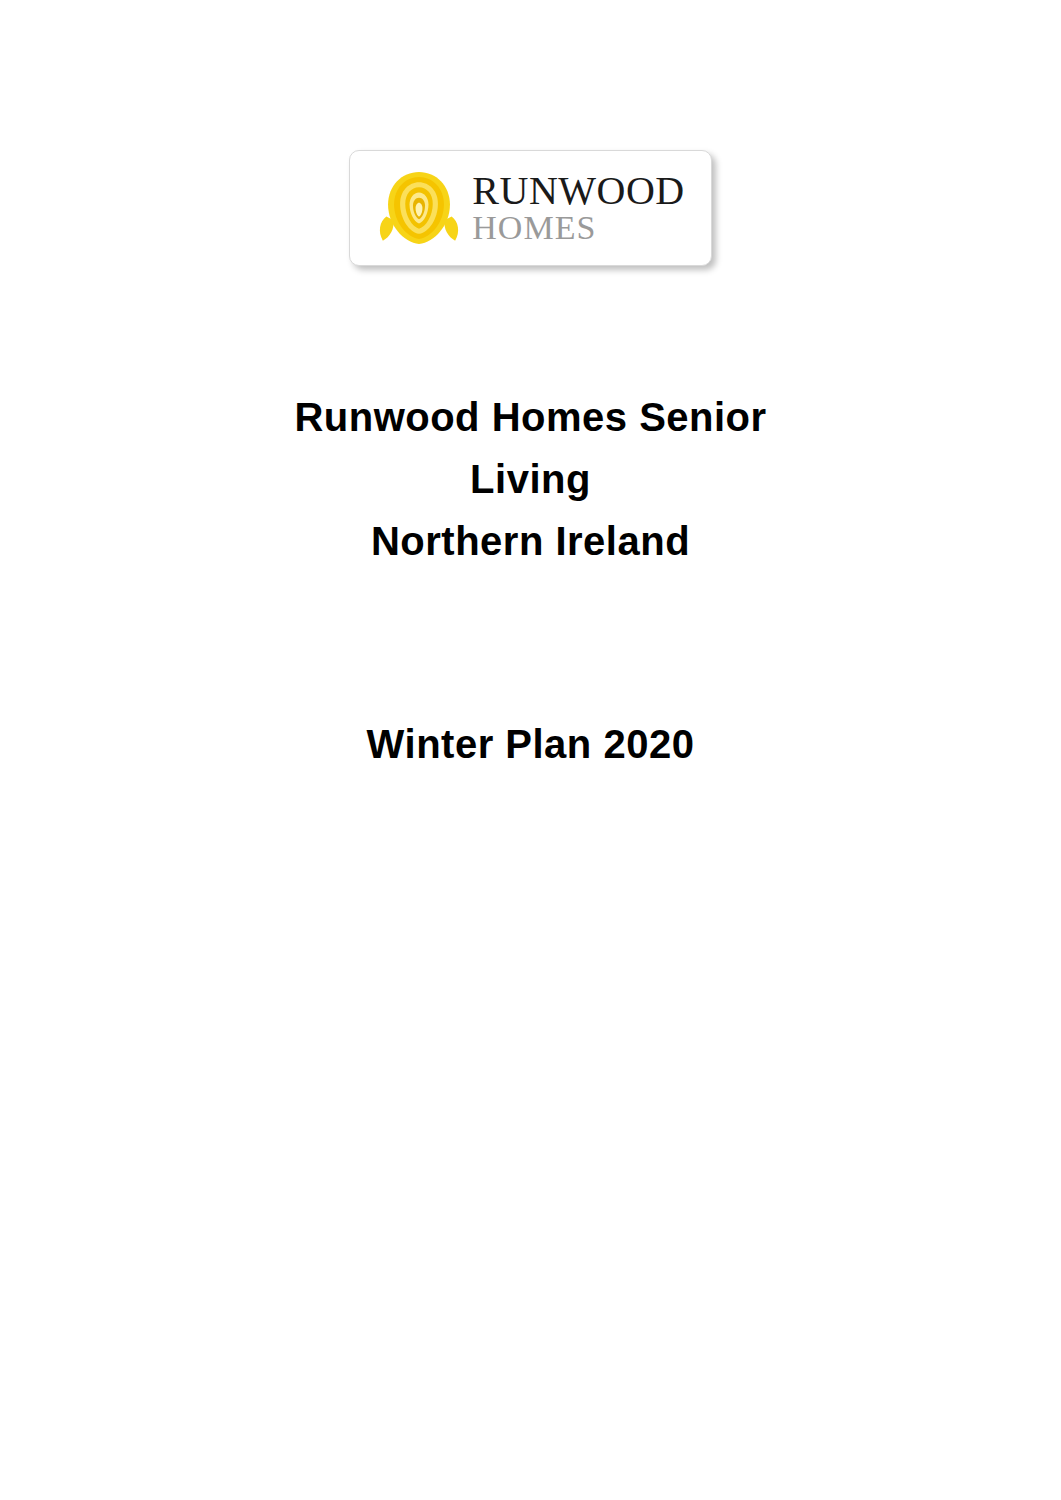RUNWOOD HOMES
Runwood Homes Senior Living Northern Ireland
Winter Plan 2020